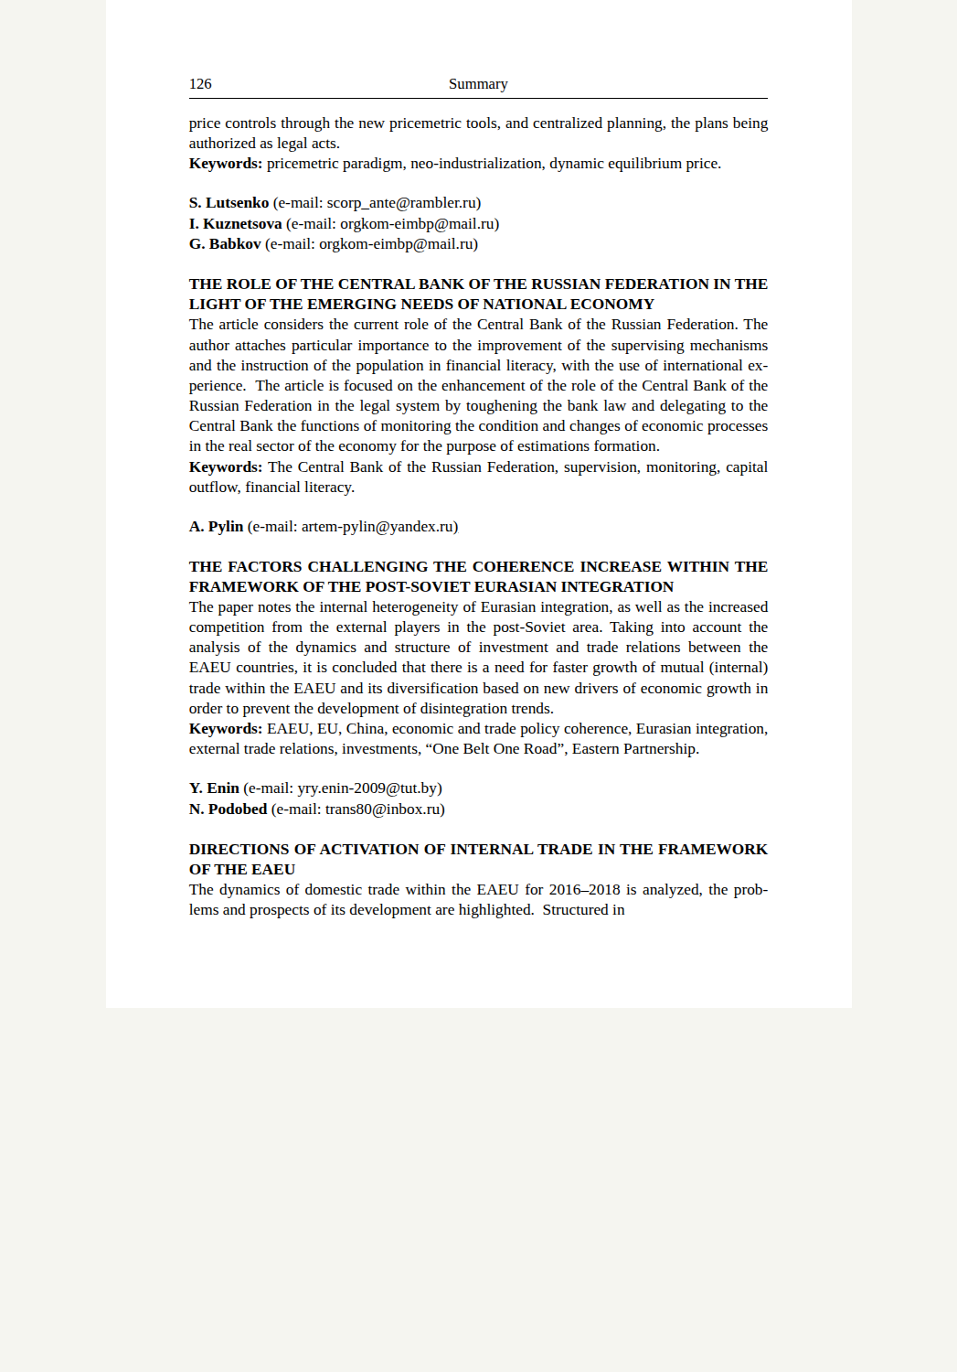126
Summary
price controls through the new pricemetric tools, and centralized planning, the plans being authorized as legal acts.
Keywords: pricemetric paradigm, neo-industrialization, dynamic equilibrium price.
S. Lutsenko (e-mail: scorp_ante@rambler.ru)
I. Kuznetsova (e-mail: orgkom-eimbp@mail.ru)
G. Babkov (e-mail: orgkom-eimbp@mail.ru)
THE ROLE OF THE CENTRAL BANK OF THE RUSSIAN FEDERATION IN THE LIGHT OF THE EMERGING NEEDS OF NATIONAL ECONO­MY
The article considers the current role of the Central Bank of the Russian Fed­eration. The author attaches particular importance to the improvement of the supervising mechanisms and the instruction of the population in financial lit­eracy, with the use of international experience. The article is focused on the enhancement of the role of the Central Bank of the Russian Federation in the legal system by toughening the bank law and delegating to the Central Bank the functions of monitoring the condition and changes of economic processes in the real sector of the economy for the purpose of estimations formation.
Keywords: The Central Bank of the Russian Federation, supervision, monitor­ing, capital outflow, financial literacy.
A. Pylin (e-mail: artem-pylin@yandex.ru)
THE FACTORS CHALLENGING THE COHERENCE INCREASE WITH­IN THE FRAMEWORK OF THE POST-SOVIET EURASIAN INTEGRA­TION
The paper notes the internal heterogeneity of Eurasian integration, as well as the increased competition from the external players in the post-Soviet area. Taking into account the analysis of the dynamics and structure of investment and trade relations between the EAEU countries, it is concluded that there is a need for faster growth of mutual (internal) trade within the EAEU and its diversification based on new drivers of economic growth in order to prevent the development of disintegration trends.
Keywords: EAEU, EU, China, economic and trade policy coherence, Eura­sian integration, external trade relations, investments, “One Belt One Road”, Eastern Partnership.
Y. Enin (e-mail: yry.enin-2009@tut.by)
N. Podobed (e-mail: trans80@inbox.ru)
DIRECTIONS OF ACTIVATION OF INTERNAL TRADE IN THE FRAMEWORK OF THE EAEU
The dynamics of domestic trade within the EAEU for 2016–2018 is analyzed, the problems and prospects of its development are highlighted. Structured in